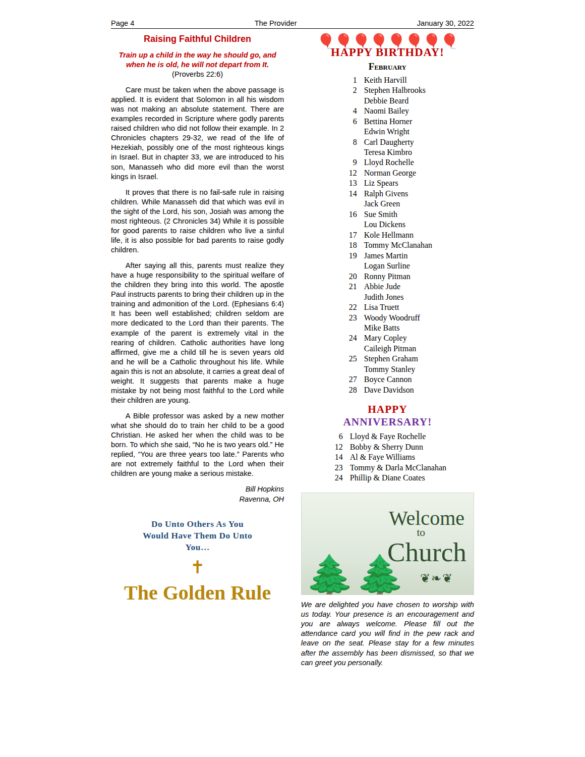Page 4
The Provider
January 30, 2022
Raising Faithful Children
Train up a child in the way he should go, and when he is old, he will not depart from It.
(Proverbs 22:6)
Care must be taken when the above passage is applied. It is evident that Solomon in all his wisdom was not making an absolute statement. There are examples recorded in Scripture where godly parents raised children who did not follow their example. In 2 Chronicles chapters 29-32, we read of the life of Hezekiah, possibly one of the most righteous kings in Israel. But in chapter 33, we are introduced to his son, Manasseh who did more evil than the worst kings in Israel.
It proves that there is no fail-safe rule in raising children. While Manasseh did that which was evil in the sight of the Lord, his son, Josiah was among the most righteous. (2 Chronicles 34) While it is possible for good parents to raise children who live a sinful life, it is also possible for bad parents to raise godly children.
After saying all this, parents must realize they have a huge responsibility to the spiritual welfare of the children they bring into this world. The apostle Paul instructs parents to bring their children up in the training and admonition of the Lord. (Ephesians 6:4) It has been well established; children seldom are more dedicated to the Lord than their parents. The example of the parent is extremely vital in the rearing of children. Catholic authorities have long affirmed, give me a child till he is seven years old and he will be a Catholic throughout his life. While again this is not an absolute, it carries a great deal of weight. It suggests that parents make a huge mistake by not being most faithful to the Lord while their children are young.
A Bible professor was asked by a new mother what she should do to train her child to be a good Christian. He asked her when the child was to be born. To which she said, “No he is two years old.” He replied, “You are three years too late.” Parents who are not extremely faithful to the Lord when their children are young make a serious mistake.
Bill Hopkins
Ravenna, OH
Do Unto Others As You
Would Have Them Do Unto
You…
✝
The Golden Rule
🎈🎈🎈🎈🎈🎈🎈🎈
HAPPY BIRTHDAY!
February
| 1 | Keith Harvill |
| 2 | Stephen Halbrooks |
| | Debbie Beard |
| 4 | Naomi Bailey |
| 6 | Bettina Horner |
| | Edwin Wright |
| 8 | Carl Daugherty |
| | Teresa Kimbro |
| 9 | Lloyd Rochelle |
| 12 | Norman George |
| 13 | Liz Spears |
| 14 | Ralph Givens |
| | Jack Green |
| 16 | Sue Smith |
| | Lou Dickens |
| 17 | Kole Hellmann |
| 18 | Tommy McClanahan |
| 19 | James Martin |
| | Logan Surline |
| 20 | Ronny Pitman |
| 21 | Abbie Jude |
| | Judith Jones |
| 22 | Lisa Truett |
| 23 | Woody Woodruff |
| | Mike Batts |
| 24 | Mary Copley |
| | Caileigh Pitman |
| 25 | Stephen Graham |
| | Tommy Stanley |
| 27 | Boyce Cannon |
| 28 | Dave Davidson |
HAPPY
ANNIVERSARY!
| 6 | Lloyd & Faye Rochelle |
| 12 | Bobby & Sherry Dunn |
| 14 | Al & Faye Williams |
| 23 | Tommy & Darla McClanahan |
| 24 | Phillip & Diane Coates |
🌲🌲
Welcome
to
Church
❦❧❦
We are delighted you have chosen to worship with us today. Your presence is an encouragement and you are always welcome. Please fill out the attendance card you will find in the pew rack and leave on the seat. Please stay for a few minutes after the assembly has been dismissed, so that we can greet you personally.